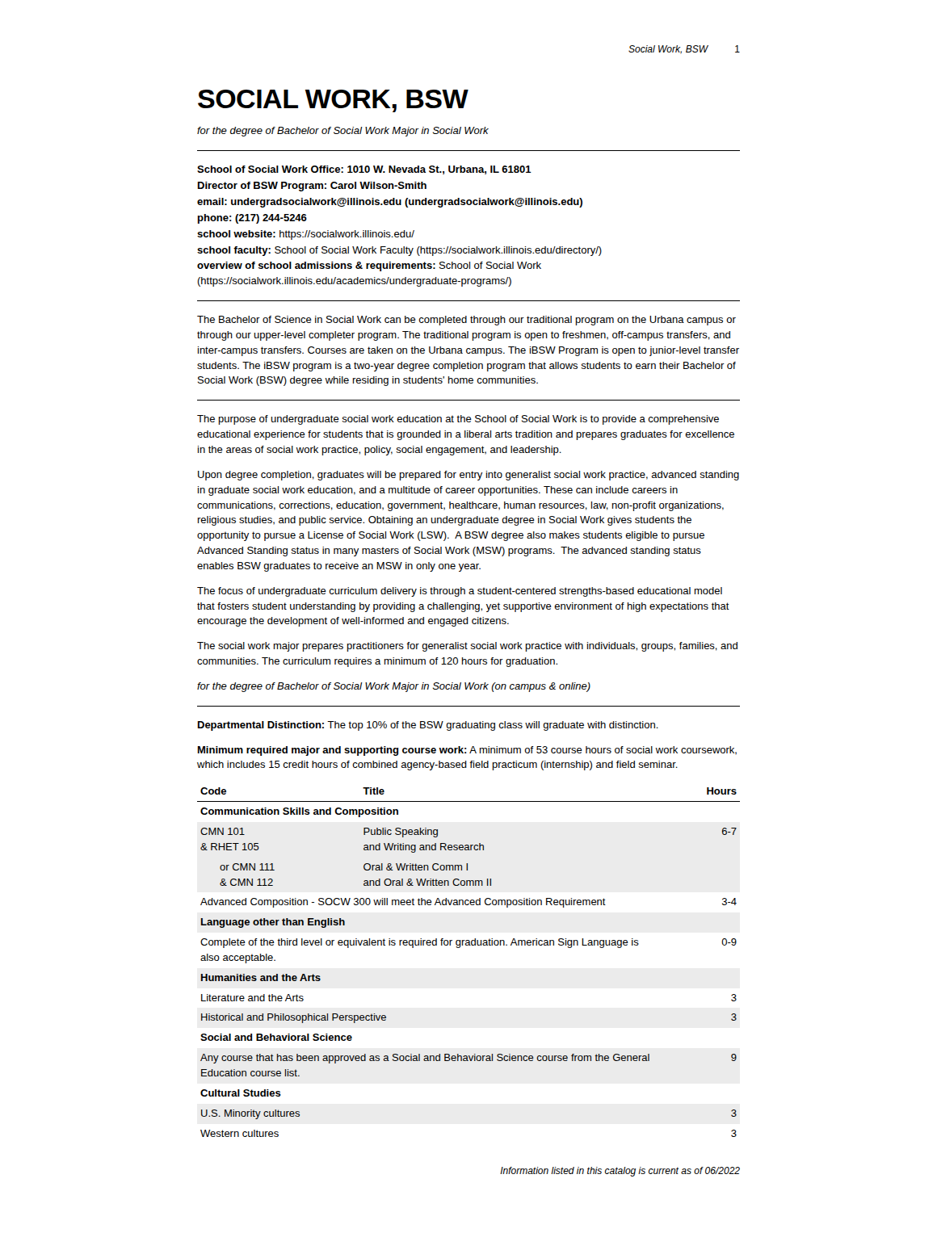Social Work, BSW 1
SOCIAL WORK, BSW
for the degree of Bachelor of Social Work Major in Social Work
School of Social Work Office: 1010 W. Nevada St., Urbana, IL 61801
Director of BSW Program: Carol Wilson-Smith
email: undergradsocialwork@illinois.edu (undergradsocialwork@illinois.edu)
phone: (217) 244-5246
school website: https://socialwork.illinois.edu/
school faculty: School of Social Work Faculty (https://socialwork.illinois.edu/directory/)
overview of school admissions & requirements: School of Social Work (https://socialwork.illinois.edu/academics/undergraduate-programs/)
The Bachelor of Science in Social Work can be completed through our traditional program on the Urbana campus or through our upper-level completer program. The traditional program is open to freshmen, off-campus transfers, and inter-campus transfers. Courses are taken on the Urbana campus. The iBSW Program is open to junior-level transfer students. The iBSW program is a two-year degree completion program that allows students to earn their Bachelor of Social Work (BSW) degree while residing in students' home communities.
The purpose of undergraduate social work education at the School of Social Work is to provide a comprehensive educational experience for students that is grounded in a liberal arts tradition and prepares graduates for excellence in the areas of social work practice, policy, social engagement, and leadership.
Upon degree completion, graduates will be prepared for entry into generalist social work practice, advanced standing in graduate social work education, and a multitude of career opportunities. These can include careers in communications, corrections, education, government, healthcare, human resources, law, non-profit organizations, religious studies, and public service. Obtaining an undergraduate degree in Social Work gives students the opportunity to pursue a License of Social Work (LSW). A BSW degree also makes students eligible to pursue Advanced Standing status in many masters of Social Work (MSW) programs. The advanced standing status enables BSW graduates to receive an MSW in only one year.
The focus of undergraduate curriculum delivery is through a student-centered strengths-based educational model that fosters student understanding by providing a challenging, yet supportive environment of high expectations that encourage the development of well-informed and engaged citizens.
The social work major prepares practitioners for generalist social work practice with individuals, groups, families, and communities. The curriculum requires a minimum of 120 hours for graduation.
for the degree of Bachelor of Social Work Major in Social Work (on campus & online)
Departmental Distinction: The top 10% of the BSW graduating class will graduate with distinction.
Minimum required major and supporting course work: A minimum of 53 course hours of social work coursework, which includes 15 credit hours of combined agency-based field practicum (internship) and field seminar.
| Code | Title | Hours |
| --- | --- | --- |
| Communication Skills and Composition |
| CMN 101 & RHET 105 | Public Speaking and Writing and Research | 6-7 |
| or CMN 111 & CMN 112 | Oral & Written Comm I and Oral & Written Comm II | |
| Advanced Composition - SOCW 300 will meet the Advanced Composition Requirement | 3-4 |
| Language other than English | |
| Complete of the third level or equivalent is required for graduation. American Sign Language is also acceptable. | 0-9 |
| Humanities and the Arts | |
| Literature and the Arts | 3 |
| Historical and Philosophical Perspective | 3 |
| Social and Behavioral Science | |
| Any course that has been approved as a Social and Behavioral Science course from the General Education course list. | 9 |
| Cultural Studies | |
| U.S. Minority cultures | 3 |
| Western cultures | 3 |
Information listed in this catalog is current as of 06/2022